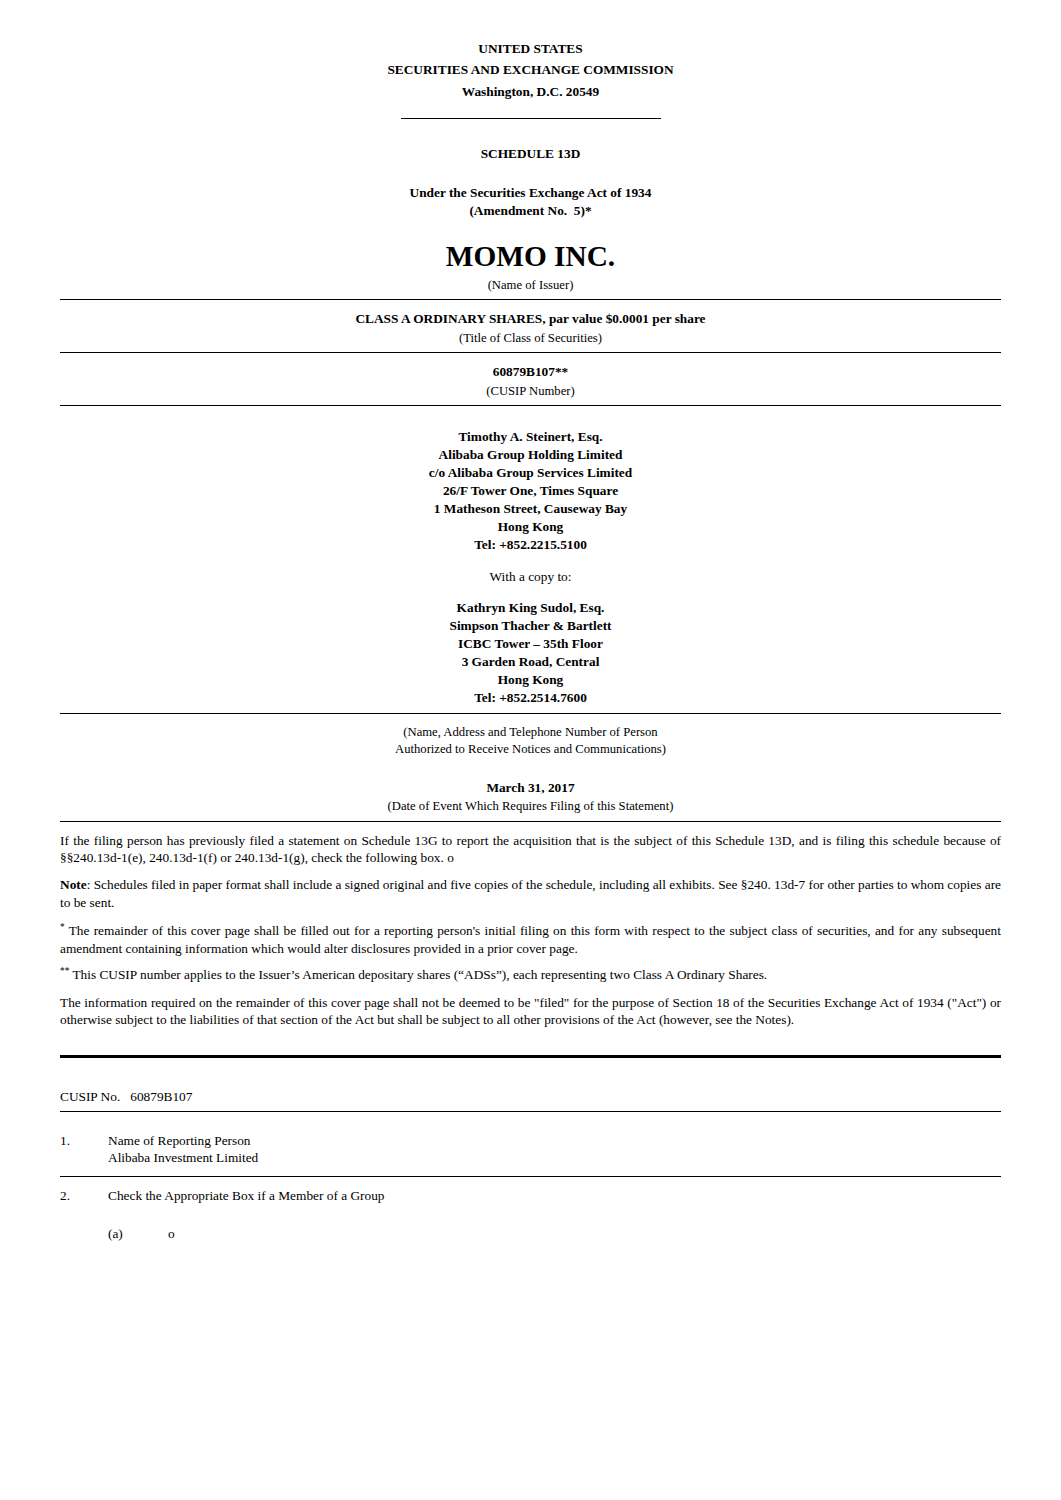UNITED STATES
SECURITIES AND EXCHANGE COMMISSION
Washington, D.C. 20549
SCHEDULE 13D
Under the Securities Exchange Act of 1934
(Amendment No. 5)*
MOMO INC.
(Name of Issuer)
CLASS A ORDINARY SHARES, par value $0.0001 per share
(Title of Class of Securities)
60879B107**
(CUSIP Number)
Timothy A. Steinert, Esq.
Alibaba Group Holding Limited
c/o Alibaba Group Services Limited
26/F Tower One, Times Square
1 Matheson Street, Causeway Bay
Hong Kong
Tel: +852.2215.5100
With a copy to:
Kathryn King Sudol, Esq.
Simpson Thacher & Bartlett
ICBC Tower – 35th Floor
3 Garden Road, Central
Hong Kong
Tel: +852.2514.7600
(Name, Address and Telephone Number of Person
Authorized to Receive Notices and Communications)
March 31, 2017
(Date of Event Which Requires Filing of this Statement)
If the filing person has previously filed a statement on Schedule 13G to report the acquisition that is the subject of this Schedule 13D, and is filing this schedule because of §§240.13d-1(e), 240.13d-1(f) or 240.13d-1(g), check the following box. o
Note: Schedules filed in paper format shall include a signed original and five copies of the schedule, including all exhibits. See §240. 13d-7 for other parties to whom copies are to be sent.
* The remainder of this cover page shall be filled out for a reporting person's initial filing on this form with respect to the subject class of securities, and for any subsequent amendment containing information which would alter disclosures provided in a prior cover page.
** This CUSIP number applies to the Issuer’s American depositary shares (“ADSs”), each representing two Class A Ordinary Shares.
The information required on the remainder of this cover page shall not be deemed to be "filed" for the purpose of Section 18 of the Securities Exchange Act of 1934 ("Act") or otherwise subject to the liabilities of that section of the Act but shall be subject to all other provisions of the Act (however, see the Notes).
CUSIP No. 60879B107
| 1. | Name of Reporting Person Alibaba Investment Limited |
| 2. | Check the Appropriate Box if a Member of a Group |
| | (a) o |